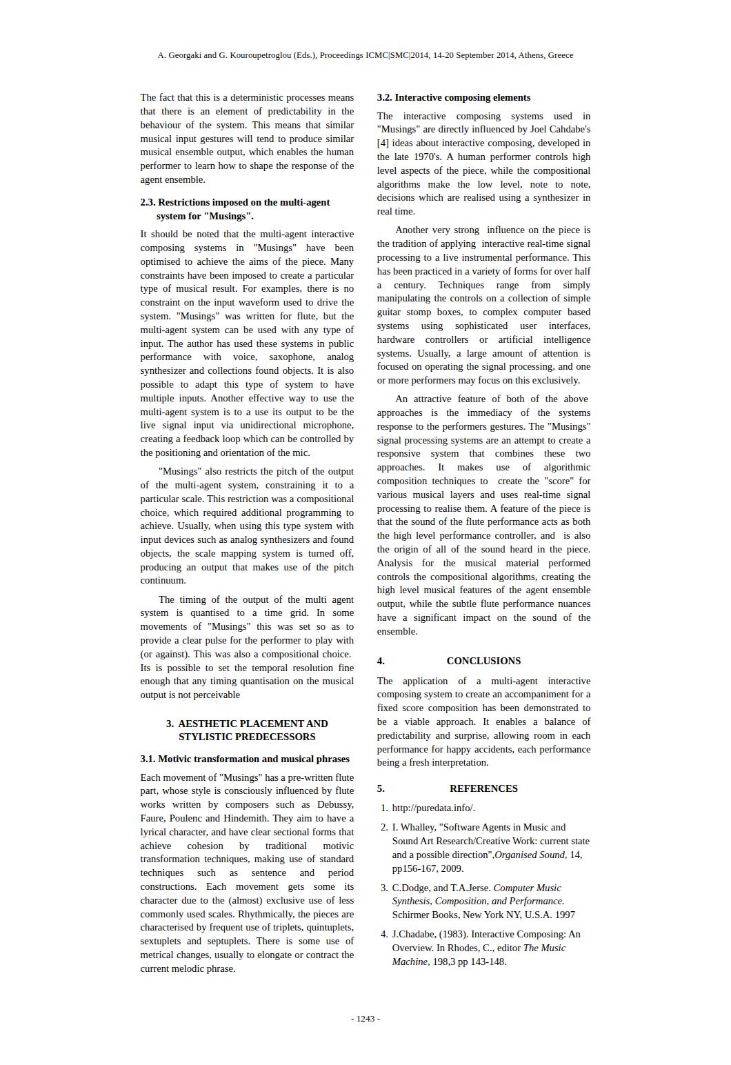A. Georgaki and G. Kouroupetroglou (Eds.), Proceedings ICMC|SMC|2014, 14-20 September 2014, Athens, Greece
The fact that this is a deterministic processes means that there is an element of predictability in the behaviour of the system. This means that similar musical input gestures will tend to produce similar musical ensemble output, which enables the human performer to learn how to shape the response of the agent ensemble.
2.3. Restrictions imposed on the multi-agent system for "Musings".
It should be noted that the multi-agent interactive composing systems in "Musings" have been optimised to achieve the aims of the piece. Many constraints have been imposed to create a particular type of musical result. For examples, there is no constraint on the input waveform used to drive the system. "Musings" was written for flute, but the multi-agent system can be used with any type of input. The author has used these systems in public performance with voice, saxophone, analog synthesizer and collections found objects. It is also possible to adapt this type of system to have multiple inputs. Another effective way to use the multi-agent system is to a use its output to be the live signal input via unidirectional microphone, creating a feedback loop which can be controlled by the positioning and orientation of the mic.
"Musings" also restricts the pitch of the output of the multi-agent system, constraining it to a particular scale. This restriction was a compositional choice, which required additional programming to achieve. Usually, when using this type system with input devices such as analog synthesizers and found objects, the scale mapping system is turned off, producing an output that makes use of the pitch continuum.
The timing of the output of the multi agent system is quantised to a time grid. In some movements of "Musings" this was set so as to provide a clear pulse for the performer to play with (or against). This was also a compositional choice. Its is possible to set the temporal resolution fine enough that any timing quantisation on the musical output is not perceivable
3. AESTHETIC PLACEMENT AND STYLISTIC PREDECESSORS
3.1. Motivic transformation and musical phrases
Each movement of "Musings" has a pre-written flute part, whose style is consciously influenced by flute works written by composers such as Debussy, Faure, Poulenc and Hindemith. They aim to have a lyrical character, and have clear sectional forms that achieve cohesion by traditional motivic transformation techniques, making use of standard techniques such as sentence and period constructions. Each movement gets some its character due to the (almost) exclusive use of less commonly used scales. Rhythmically, the pieces are characterised by frequent use of triplets, quintuplets, sextuplets and septuplets. There is some use of metrical changes, usually to elongate or contract the current melodic phrase.
3.2. Interactive composing elements
The interactive composing systems used in "Musings" are directly influenced by Joel Cahdabe's [4] ideas about interactive composing, developed in the late 1970's. A human performer controls high level aspects of the piece, while the compositional algorithms make the low level, note to note, decisions which are realised using a synthesizer in real time.
Another very strong influence on the piece is the tradition of applying interactive real-time signal processing to a live instrumental performance. This has been practiced in a variety of forms for over half a century. Techniques range from simply manipulating the controls on a collection of simple guitar stomp boxes, to complex computer based systems using sophisticated user interfaces, hardware controllers or artificial intelligence systems. Usually, a large amount of attention is focused on operating the signal processing, and one or more performers may focus on this exclusively.
An attractive feature of both of the above approaches is the immediacy of the systems response to the performers gestures. The "Musings" signal processing systems are an attempt to create a responsive system that combines these two approaches. It makes use of algorithmic composition techniques to create the "score" for various musical layers and uses real-time signal processing to realise them. A feature of the piece is that the sound of the flute performance acts as both the high level performance controller, and is also the origin of all of the sound heard in the piece. Analysis for the musical material performed controls the compositional algorithms, creating the high level musical features of the agent ensemble output, while the subtle flute performance nuances have a significant impact on the sound of the ensemble.
4. CONCLUSIONS
The application of a multi-agent interactive composing system to create an accompaniment for a fixed score composition has been demonstrated to be a viable approach. It enables a balance of predictability and surprise, allowing room in each performance for happy accidents, each performance being a fresh interpretation.
5. REFERENCES
http://puredata.info/.
I. Whalley, "Software Agents in Music and Sound Art Research/Creative Work: current state and a possible direction",Organised Sound, 14, pp156-167, 2009.
C.Dodge, and T.A.Jerse. Computer Music Synthesis, Composition, and Performance. Schirmer Books, New York NY, U.S.A. 1997
J.Chadabe, (1983). Interactive Composing: An Overview. In Rhodes, C., editor The Music Machine, 198,3 pp 143-148.
- 1243 -